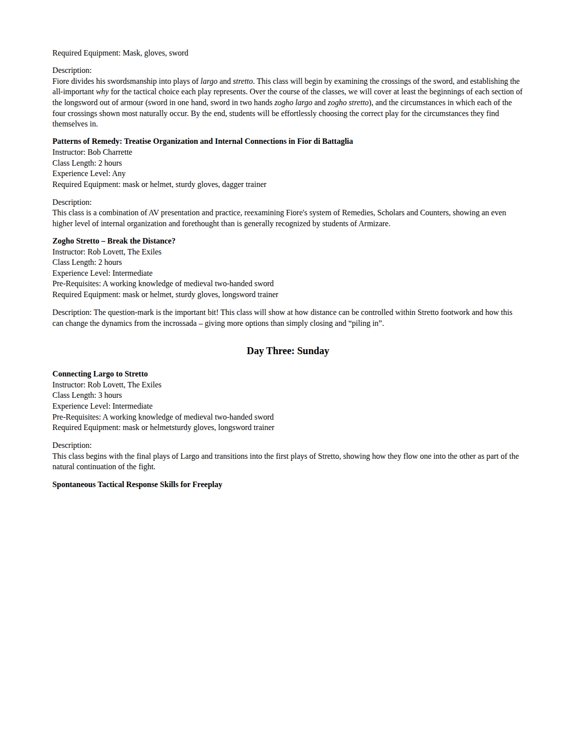Required Equipment: Mask, gloves, sword
Description:
Fiore divides his swordsmanship into plays of largo and stretto. This class will begin by examining the crossings of the sword, and establishing the all-important why for the tactical choice each play represents. Over the course of the classes, we will cover at least the beginnings of each section of the longsword out of armour (sword in one hand, sword in two hands zogho largo and zogho stretto), and the circumstances in which each of the four crossings shown most naturally occur. By the end, students will be effortlessly choosing the correct play for the circumstances they find themselves in.
Patterns of Remedy: Treatise Organization and Internal Connections in Fior di Battaglia
Instructor: Bob Charrette
Class Length: 2 hours
Experience Level: Any
Required Equipment: mask or helmet, sturdy gloves, dagger trainer
Description:
This class is a combination of AV presentation and practice, reexamining Fiore's system of Remedies, Scholars and Counters, showing an even higher level of internal organization and forethought than is generally recognized by students of Armizare.
Zogho Stretto – Break the Distance?
Instructor: Rob Lovett, The Exiles
Class Length: 2 hours
Experience Level: Intermediate
Pre-Requisites: A working knowledge of medieval two-handed sword
Required Equipment: mask or helmet, sturdy gloves, longsword trainer
Description: The question-mark is the important bit! This class will show at how distance can be controlled within Stretto footwork and how this can change the dynamics from the incrossada – giving more options than simply closing and “piling in”.
Day Three: Sunday
Connecting Largo to Stretto
Instructor: Rob Lovett, The Exiles
Class Length: 3 hours
Experience Level: Intermediate
Pre-Requisites: A working knowledge of medieval two-handed sword
Required Equipment: mask or helmetsturdy gloves, longsword trainer
Description:
This class begins with the final plays of Largo and transitions into the first plays of Stretto, showing how they flow one into the other as part of the natural continuation of the fight.
Spontaneous Tactical Response Skills for Freeplay